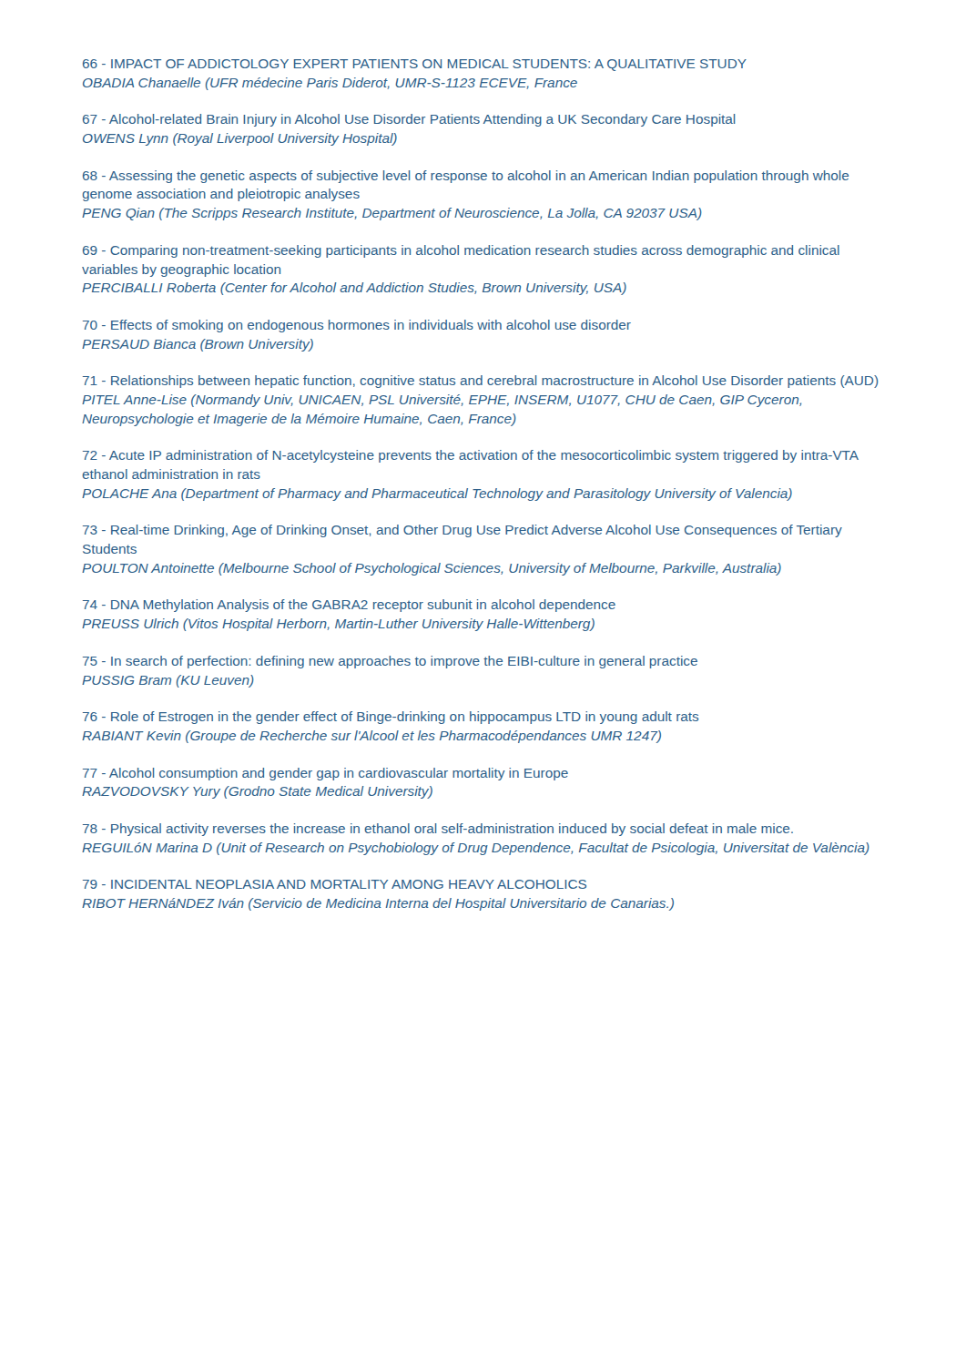66 - IMPACT OF ADDICTOLOGY EXPERT PATIENTS ON MEDICAL STUDENTS: A QUALITATIVE STUDY
OBADIA Chanaelle (UFR médecine Paris Diderot, UMR-S-1123 ECEVE, France
67 - Alcohol-related Brain Injury in Alcohol Use Disorder Patients Attending a UK Secondary Care Hospital
OWENS Lynn (Royal Liverpool University Hospital)
68 - Assessing the genetic aspects of subjective level of response to alcohol in an American Indian population through whole genome association and pleiotropic analyses
PENG Qian (The Scripps Research Institute, Department of Neuroscience, La Jolla, CA 92037 USA)
69 - Comparing non-treatment-seeking participants in alcohol medication research studies across demographic and clinical variables by geographic location
PERCIBALLI Roberta (Center for Alcohol and Addiction Studies, Brown University, USA)
70 - Effects of smoking on endogenous hormones in individuals with alcohol use disorder
PERSAUD Bianca (Brown University)
71 - Relationships between hepatic function, cognitive status and cerebral macrostructure in Alcohol Use Disorder patients (AUD)
PITEL Anne-Lise (Normandy Univ, UNICAEN, PSL Université, EPHE, INSERM, U1077, CHU de Caen, GIP Cyceron, Neuropsychologie et Imagerie de la Mémoire Humaine, Caen, France)
72 - Acute IP administration of N-acetylcysteine prevents the activation of the mesocorticolimbic system triggered by intra-VTA ethanol administration in rats
POLACHE Ana (Department of Pharmacy and Pharmaceutical Technology and Parasitology University of Valencia)
73 - Real-time Drinking, Age of Drinking Onset, and Other Drug Use Predict Adverse Alcohol Use Consequences of Tertiary Students
POULTON Antoinette (Melbourne School of Psychological Sciences, University of Melbourne, Parkville, Australia)
74 - DNA Methylation Analysis of the GABRA2 receptor subunit in alcohol dependence
PREUSS Ulrich (Vitos Hospital Herborn, Martin-Luther University Halle-Wittenberg)
75 - In search of perfection: defining new approaches to improve the EIBI-culture in general practice
PUSSIG Bram (KU Leuven)
76 - Role of Estrogen in the gender effect of Binge-drinking on hippocampus LTD in young adult rats
RABIANT Kevin (Groupe de Recherche sur l'Alcool et les Pharmacodépendances UMR 1247)
77 - Alcohol consumption and gender gap in cardiovascular mortality in Europe
RAZVODOVSKY Yury (Grodno State Medical University)
78 - Physical activity reverses the increase in ethanol oral self-administration induced by social defeat in male mice.
REGUILóN Marina D (Unit of Research on Psychobiology of Drug Dependence, Facultat de Psicologia, Universitat de València)
79 - INCIDENTAL NEOPLASIA AND MORTALITY AMONG HEAVY ALCOHOLICS
RIBOT HERNáNDEZ Iván (Servicio de Medicina Interna del Hospital Universitario de Canarias.)